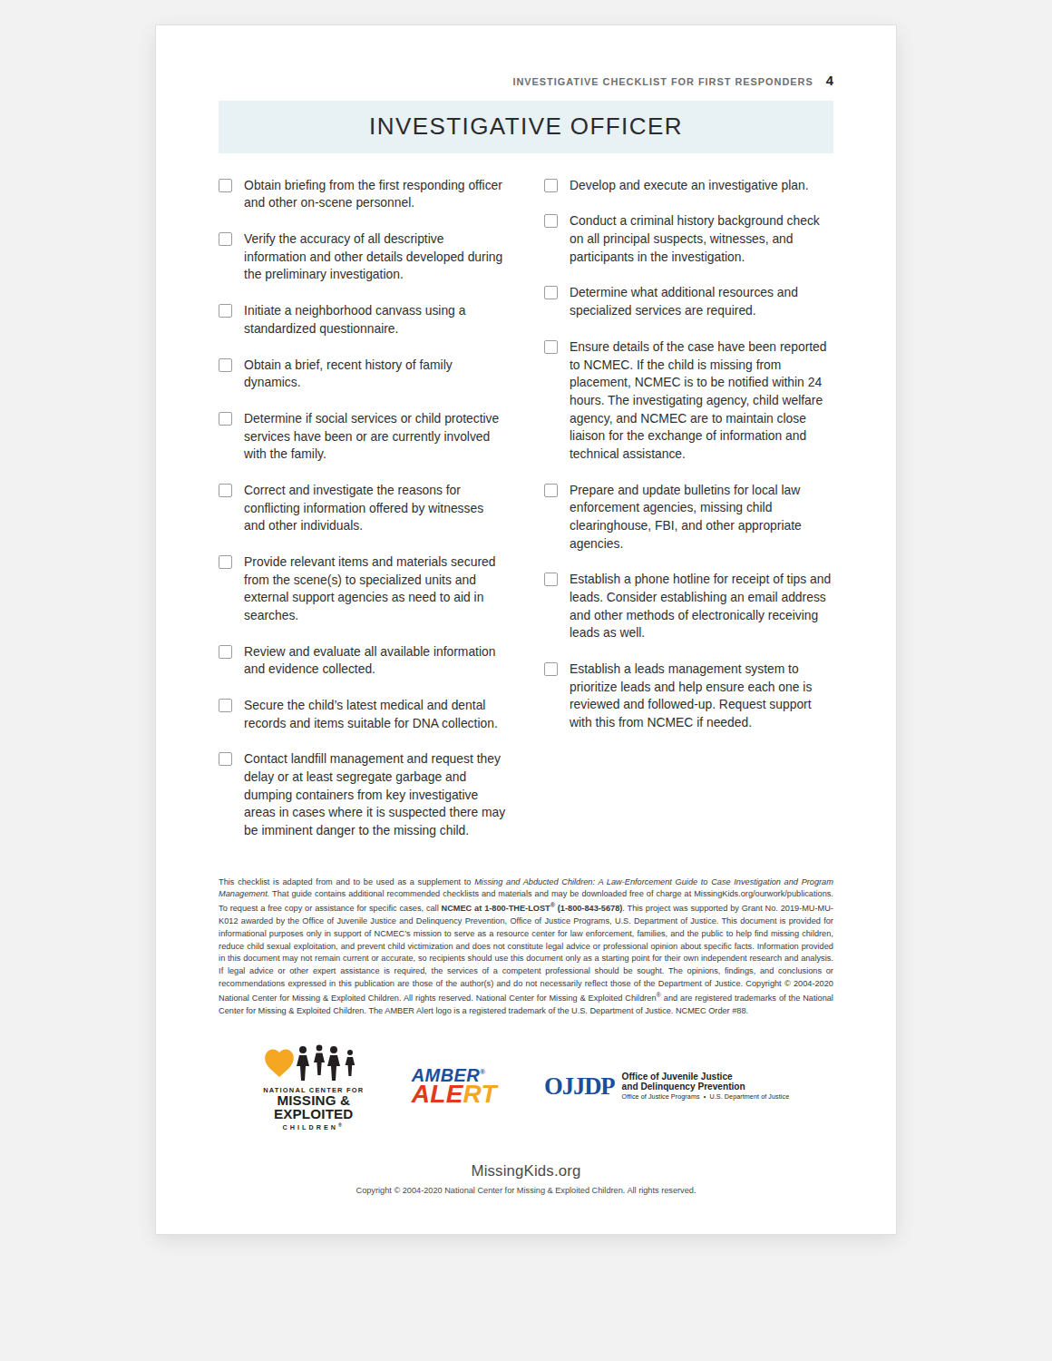Investigative Checklist for First Responders 4
INVESTIGATIVE OFFICER
Obtain briefing from the first responding officer and other on-scene personnel.
Verify the accuracy of all descriptive information and other details developed during the preliminary investigation.
Initiate a neighborhood canvass using a standardized questionnaire.
Obtain a brief, recent history of family dynamics.
Determine if social services or child protective services have been or are currently involved with the family.
Correct and investigate the reasons for conflicting information offered by witnesses and other individuals.
Provide relevant items and materials secured from the scene(s) to specialized units and external support agencies as need to aid in searches.
Review and evaluate all available information and evidence collected.
Secure the child’s latest medical and dental records and items suitable for DNA collection.
Contact landfill management and request they delay or at least segregate garbage and dumping containers from key investigative areas in cases where it is suspected there may be imminent danger to the missing child.
Develop and execute an investigative plan.
Conduct a criminal history background check on all principal suspects, witnesses, and participants in the investigation.
Determine what additional resources and specialized services are required.
Ensure details of the case have been reported to NCMEC. If the child is missing from placement, NCMEC is to be notified within 24 hours. The investigating agency, child welfare agency, and NCMEC are to maintain close liaison for the exchange of information and technical assistance.
Prepare and update bulletins for local law enforcement agencies, missing child clearinghouse, FBI, and other appropriate agencies.
Establish a phone hotline for receipt of tips and leads. Consider establishing an email address and other methods of electronically receiving leads as well.
Establish a leads management system to prioritize leads and help ensure each one is reviewed and followed-up. Request support with this from NCMEC if needed.
This checklist is adapted from and to be used as a supplement to Missing and Abducted Children: A Law-Enforcement Guide to Case Investigation and Program Management. That guide contains additional recommended checklists and materials and may be downloaded free of charge at MissingKids.org/ourwork/publications. To request a free copy or assistance for specific cases, call NCMEC at 1-800-THE-LOST® (1-800-843-5678). This project was supported by Grant No. 2019-MU-MU-K012 awarded by the Office of Juvenile Justice and Delinquency Prevention, Office of Justice Programs, U.S. Department of Justice. This document is provided for informational purposes only in support of NCMEC’s mission to serve as a resource center for law enforcement, families, and the public to help find missing children, reduce child sexual exploitation, and prevent child victimization and does not constitute legal advice or professional opinion about specific facts. Information provided in this document may not remain current or accurate, so recipients should use this document only as a starting point for their own independent research and analysis. If legal advice or other expert assistance is required, the services of a competent professional should be sought. The opinions, findings, and conclusions or recommendations expressed in this publication are those of the author(s) and do not necessarily reflect those of the Department of Justice. Copyright © 2004-2020 National Center for Missing & Exploited Children. All rights reserved. National Center for Missing & Exploited Children® and are registered trademarks of the National Center for Missing & Exploited Children. The AMBER Alert logo is a registered trademark of the U.S. Department of Justice. NCMEC Order #88.
NATIONAL CENTER FOR
MISSING &
EXPLOITED
CHILDREN®
AMBER®
ALERT
OJJDP
Office of Juvenile Justice
and Delinquency Prevention
Office of Justice Programs • U.S. Department of Justice
MissingKids.org
Copyright © 2004-2020 National Center for Missing & Exploited Children. All rights reserved.